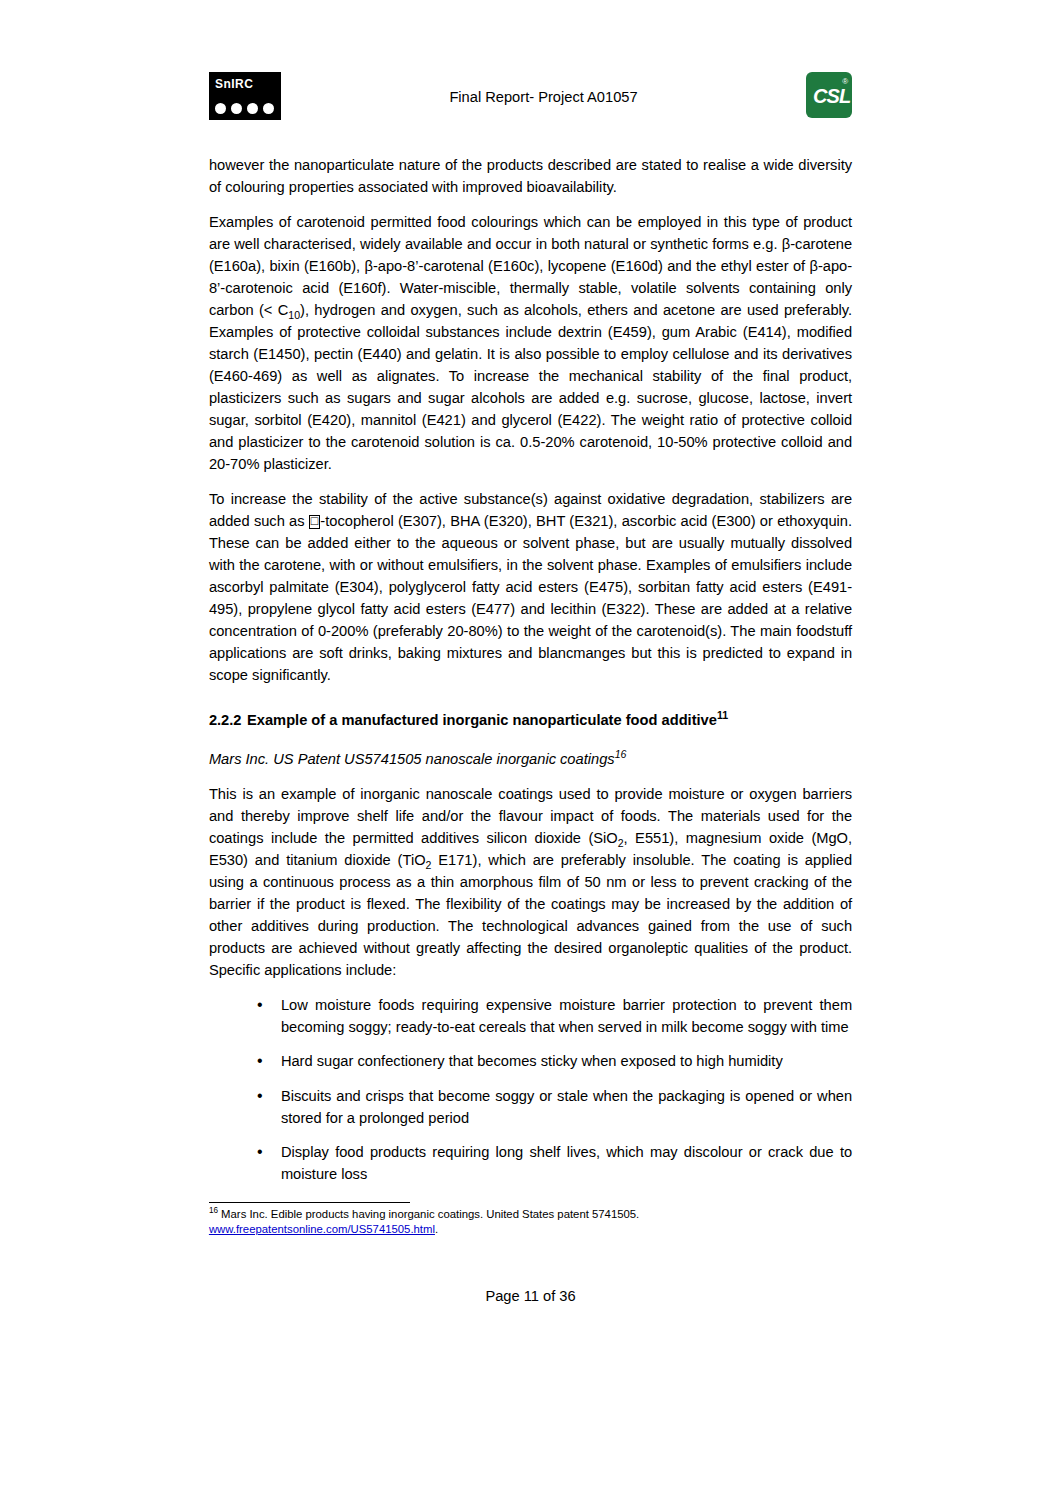SnIRC
Final Report- Project A01057
CSL ®
however the nanoparticulate nature of the products described are stated to realise a wide diversity of colouring properties associated with improved bioavailability.
Examples of carotenoid permitted food colourings which can be employed in this type of product are well characterised, widely available and occur in both natural or synthetic forms e.g. β-carotene (E160a), bixin (E160b), β-apo-8’-carotenal (E160c), lycopene (E160d) and the ethyl ester of β-apo-8’-carotenoic acid (E160f). Water-miscible, thermally stable, volatile solvents containing only carbon (< C10), hydrogen and oxygen, such as alcohols, ethers and acetone are used preferably. Examples of protective colloidal substances include dextrin (E459), gum Arabic (E414), modified starch (E1450), pectin (E440) and gelatin. It is also possible to employ cellulose and its derivatives (E460-469) as well as alignates. To increase the mechanical stability of the final product, plasticizers such as sugars and sugar alcohols are added e.g. sucrose, glucose, lactose, invert sugar, sorbitol (E420), mannitol (E421) and glycerol (E422). The weight ratio of protective colloid and plasticizer to the carotenoid solution is ca. 0.5-20% carotenoid, 10-50% protective colloid and 20-70% plasticizer.
To increase the stability of the active substance(s) against oxidative degradation, stabilizers are added such as □-tocopherol (E307), BHA (E320), BHT (E321), ascorbic acid (E300) or ethoxyquin. These can be added either to the aqueous or solvent phase, but are usually mutually dissolved with the carotene, with or without emulsifiers, in the solvent phase. Examples of emulsifiers include ascorbyl palmitate (E304), polyglycerol fatty acid esters (E475), sorbitan fatty acid esters (E491-495), propylene glycol fatty acid esters (E477) and lecithin (E322). These are added at a relative concentration of 0-200% (preferably 20-80%) to the weight of the carotenoid(s). The main foodstuff applications are soft drinks, baking mixtures and blancmanges but this is predicted to expand in scope significantly.
2.2.2 Example of a manufactured inorganic nanoparticulate food additive11
Mars Inc. US Patent US5741505 nanoscale inorganic coatings16
This is an example of inorganic nanoscale coatings used to provide moisture or oxygen barriers and thereby improve shelf life and/or the flavour impact of foods. The materials used for the coatings include the permitted additives silicon dioxide (SiO2, E551), magnesium oxide (MgO, E530) and titanium dioxide (TiO2 E171), which are preferably insoluble. The coating is applied using a continuous process as a thin amorphous film of 50 nm or less to prevent cracking of the barrier if the product is flexed. The flexibility of the coatings may be increased by the addition of other additives during production. The technological advances gained from the use of such products are achieved without greatly affecting the desired organoleptic qualities of the product. Specific applications include:
Low moisture foods requiring expensive moisture barrier protection to prevent them becoming soggy; ready-to-eat cereals that when served in milk become soggy with time
Hard sugar confectionery that becomes sticky when exposed to high humidity
Biscuits and crisps that become soggy or stale when the packaging is opened or when stored for a prolonged period
Display food products requiring long shelf lives, which may discolour or crack due to moisture loss
16 Mars Inc. Edible products having inorganic coatings. United States patent 5741505.
www.freepatentsonline.com/US5741505.html.
Page 11 of 36